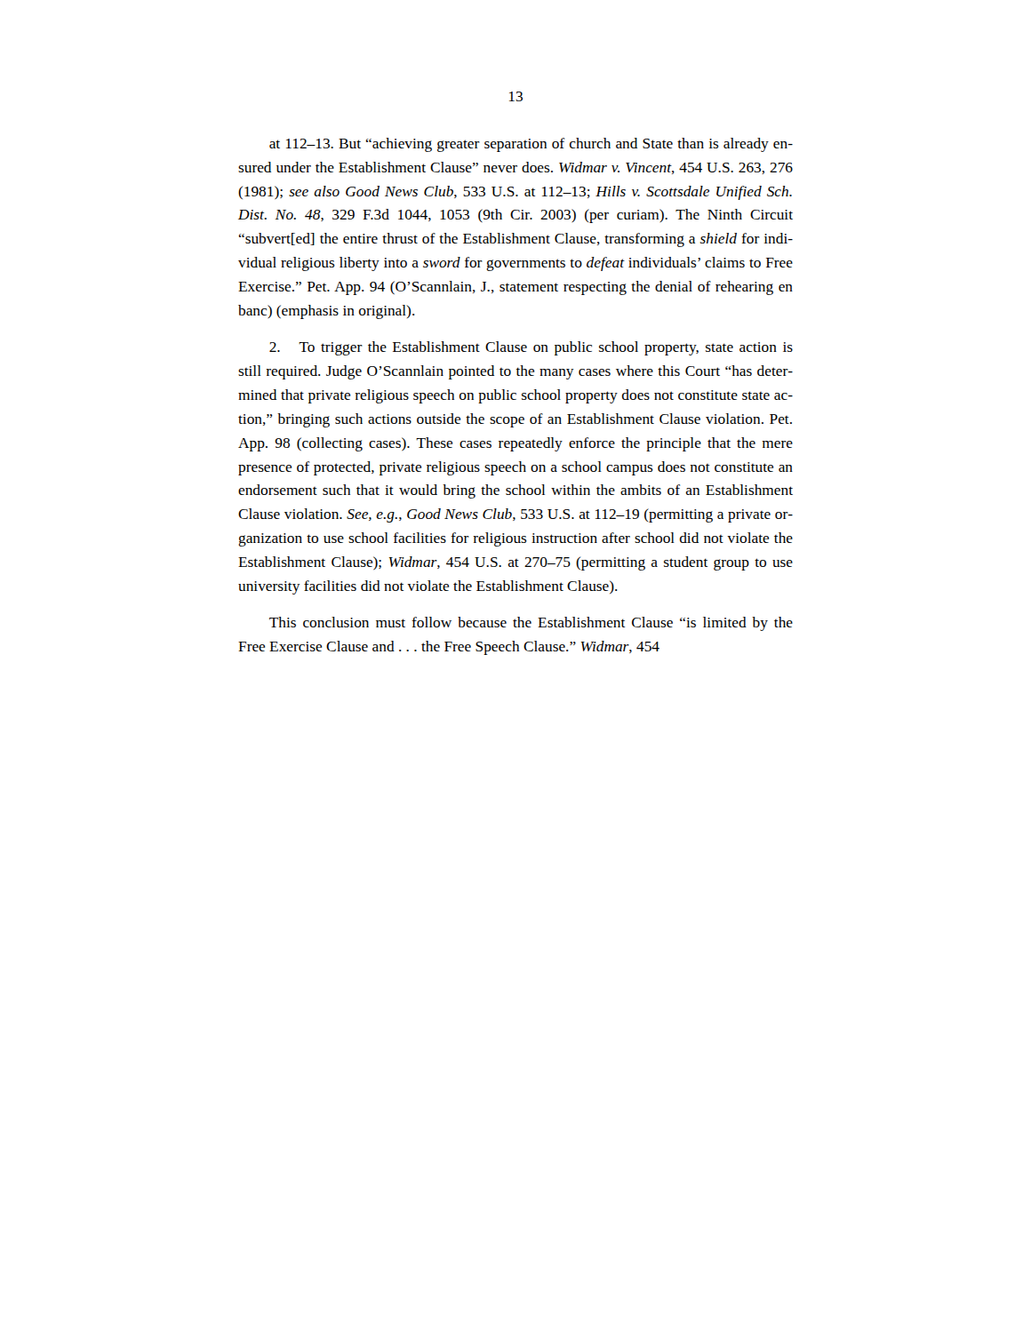13
at 112–13. But “achieving greater separation of church and State than is already ensured under the Establishment Clause” never does. Widmar v. Vincent, 454 U.S. 263, 276 (1981); see also Good News Club, 533 U.S. at 112–13; Hills v. Scottsdale Unified Sch. Dist. No. 48, 329 F.3d 1044, 1053 (9th Cir. 2003) (per curiam). The Ninth Circuit “subvert[ed] the entire thrust of the Establishment Clause, transforming a shield for individual religious liberty into a sword for governments to defeat individuals’ claims to Free Exercise.” Pet. App. 94 (O’Scannlain, J., statement respecting the denial of rehearing en banc) (emphasis in original).
2. To trigger the Establishment Clause on public school property, state action is still required. Judge O’Scannlain pointed to the many cases where this Court “has determined that private religious speech on public school property does not constitute state action,” bringing such actions outside the scope of an Establishment Clause violation. Pet. App. 98 (collecting cases). These cases repeatedly enforce the principle that the mere presence of protected, private religious speech on a school campus does not constitute an endorsement such that it would bring the school within the ambits of an Establishment Clause violation. See, e.g., Good News Club, 533 U.S. at 112–19 (permitting a private organization to use school facilities for religious instruction after school did not violate the Establishment Clause); Widmar, 454 U.S. at 270–75 (permitting a student group to use university facilities did not violate the Establishment Clause).
This conclusion must follow because the Establishment Clause “is limited by the Free Exercise Clause and . . . the Free Speech Clause.” Widmar, 454